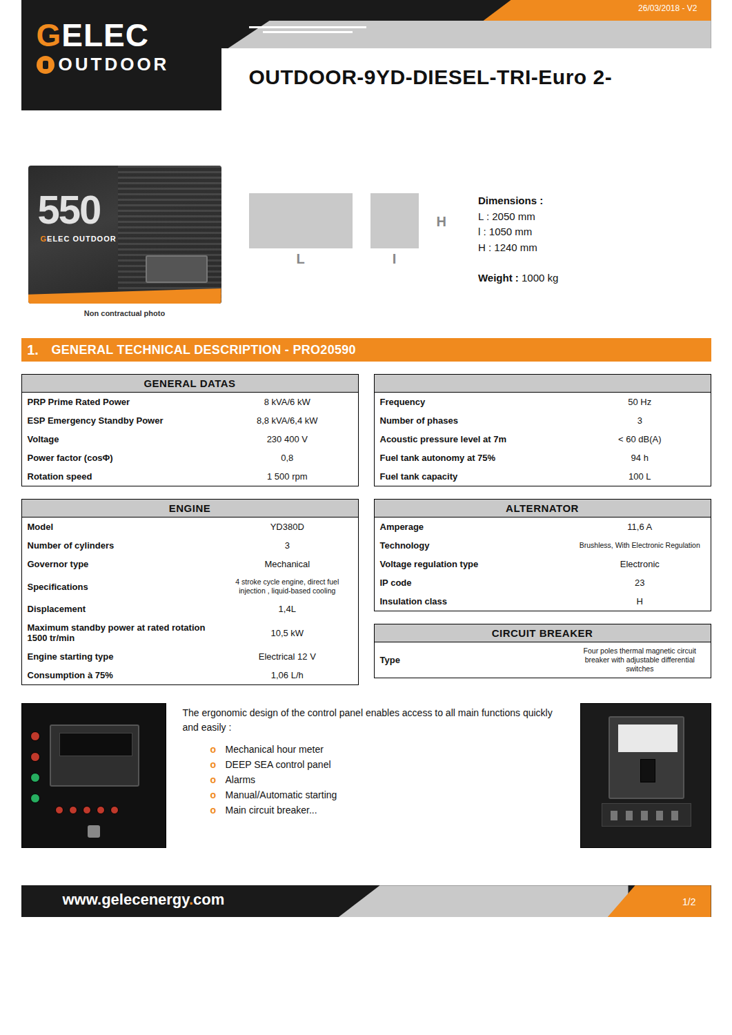26/03/2018 - V2
GELEC
OUTDOOR
OUTDOOR-9YD-DIESEL-TRI-Euro 2-
550
GELEC OUTDOOR
Non contractual photo
L
I
H
Dimensions :
L : 2050 mm
l : 1050 mm
H : 1240 mm Weight : 1000 kg
1.
GENERAL TECHNICAL DESCRIPTION - PRO20590
GENERAL DATAS
| PRP Prime Rated Power | 8 kVA/6 kW |
| ESP Emergency Standby Power | 8,8 kVA/6,4 kW |
| Voltage | 230 400 V |
| Power factor (cosΦ) | 0,8 |
| Rotation speed | 1 500 rpm |
| Frequency | 50 Hz |
| Number of phases | 3 |
| Acoustic pressure level at 7m | < 60 dB(A) |
| Fuel tank autonomy at 75% | 94 h |
| Fuel tank capacity | 100 L |
ENGINE
| Model | YD380D |
| Number of cylinders | 3 |
| Governor type | Mechanical |
| Specifications | 4 stroke cycle engine, direct fuel injection , liquid-based cooling |
| Displacement | 1,4L |
| Maximum standby power at rated rotation 1500 tr/min | 10,5 kW |
| Engine starting type | Electrical 12 V |
| Consumption à 75% | 1,06 L/h |
ALTERNATOR
| Amperage | 11,6 A |
| Technology | Brushless, With Electronic Regulation |
| Voltage regulation type | Electronic |
| IP code | 23 |
| Insulation class | H |
CIRCUIT BREAKER
| Type | Four poles thermal magnetic circuit breaker with adjustable differential switches |
The ergonomic design of the control panel enables access to all main functions quickly and easily :
Mechanical hour meter
DEEP SEA control panel
Alarms
Manual/Automatic starting
Main circuit breaker...
www.gelecenergy. com
1/2